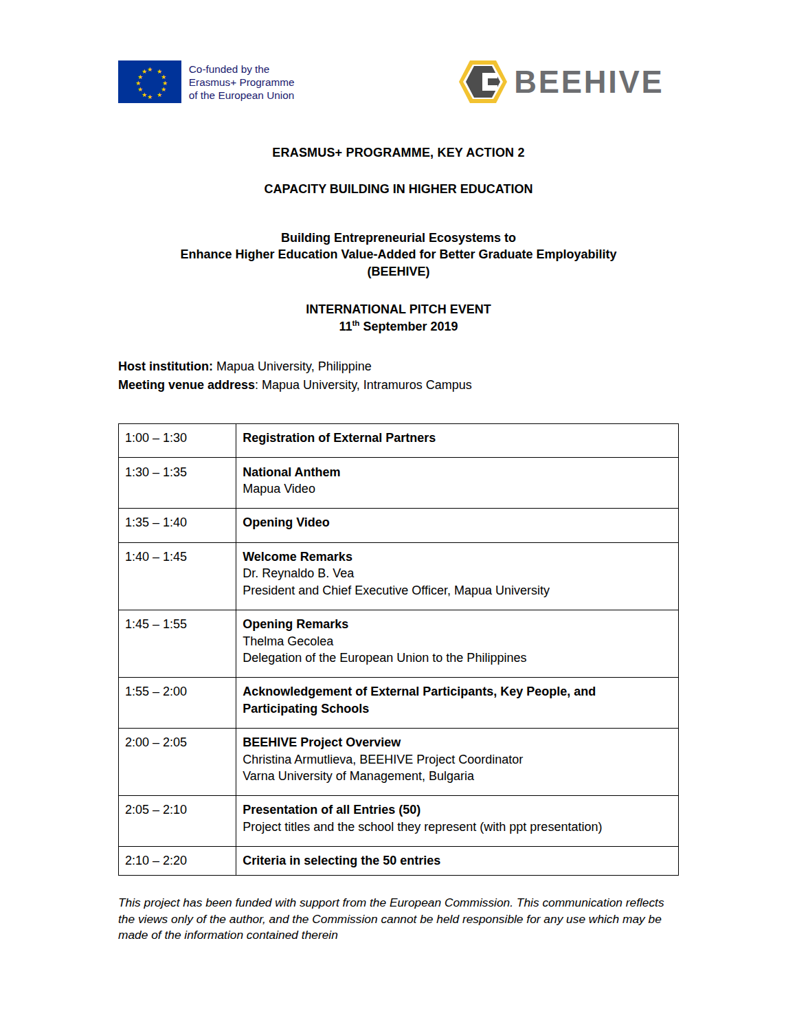★ ★ ★ ★ ★ ★ ★ ★ ★ ★ ★ ★
Co-funded by the
Erasmus+ Programme
of the European Union
BEEHIVE
ERASMUS+ PROGRAMME, KEY ACTION 2
CAPACITY BUILDING IN HIGHER EDUCATION
Building Entrepreneurial Ecosystems to
Enhance Higher Education Value-Added for Better Graduate Employability
(BEEHIVE)
INTERNATIONAL PITCH EVENT
11th September 2019
Host institution: Mapua University, Philippine
Meeting venue address: Mapua University, Intramuros Campus
| 1:00 – 1:30 | Registration of External Partners |
| 1:30 – 1:35 | National Anthem Mapua Video |
| 1:35 – 1:40 | Opening Video |
| 1:40 – 1:45 | Welcome Remarks Dr. Reynaldo B. Vea President and Chief Executive Officer, Mapua University |
| 1:45 – 1:55 | Opening Remarks Thelma Gecolea Delegation of the European Union to the Philippines |
| 1:55 – 2:00 | Acknowledgement of External Participants, Key People, and Participating Schools |
| 2:00 – 2:05 | BEEHIVE Project Overview Christina Armutlieva, BEEHIVE Project Coordinator Varna University of Management, Bulgaria |
| 2:05 – 2:10 | Presentation of all Entries (50) Project titles and the school they represent (with ppt presentation) |
| 2:10 – 2:20 | Criteria in selecting the 50 entries |
This project has been funded with support from the European Commission. This communication reflects the views only of the author, and the Commission cannot be held responsible for any use which may be made of the information contained therein